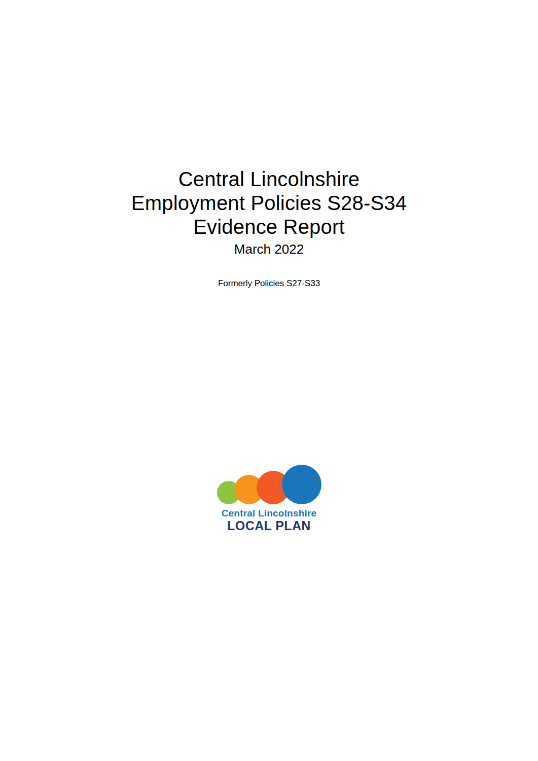Central Lincolnshire
Employment Policies S28-S34
Evidence Report
March 2022
Formerly Policies S27-S33
Central Lincolnshire
LOCAL PLAN